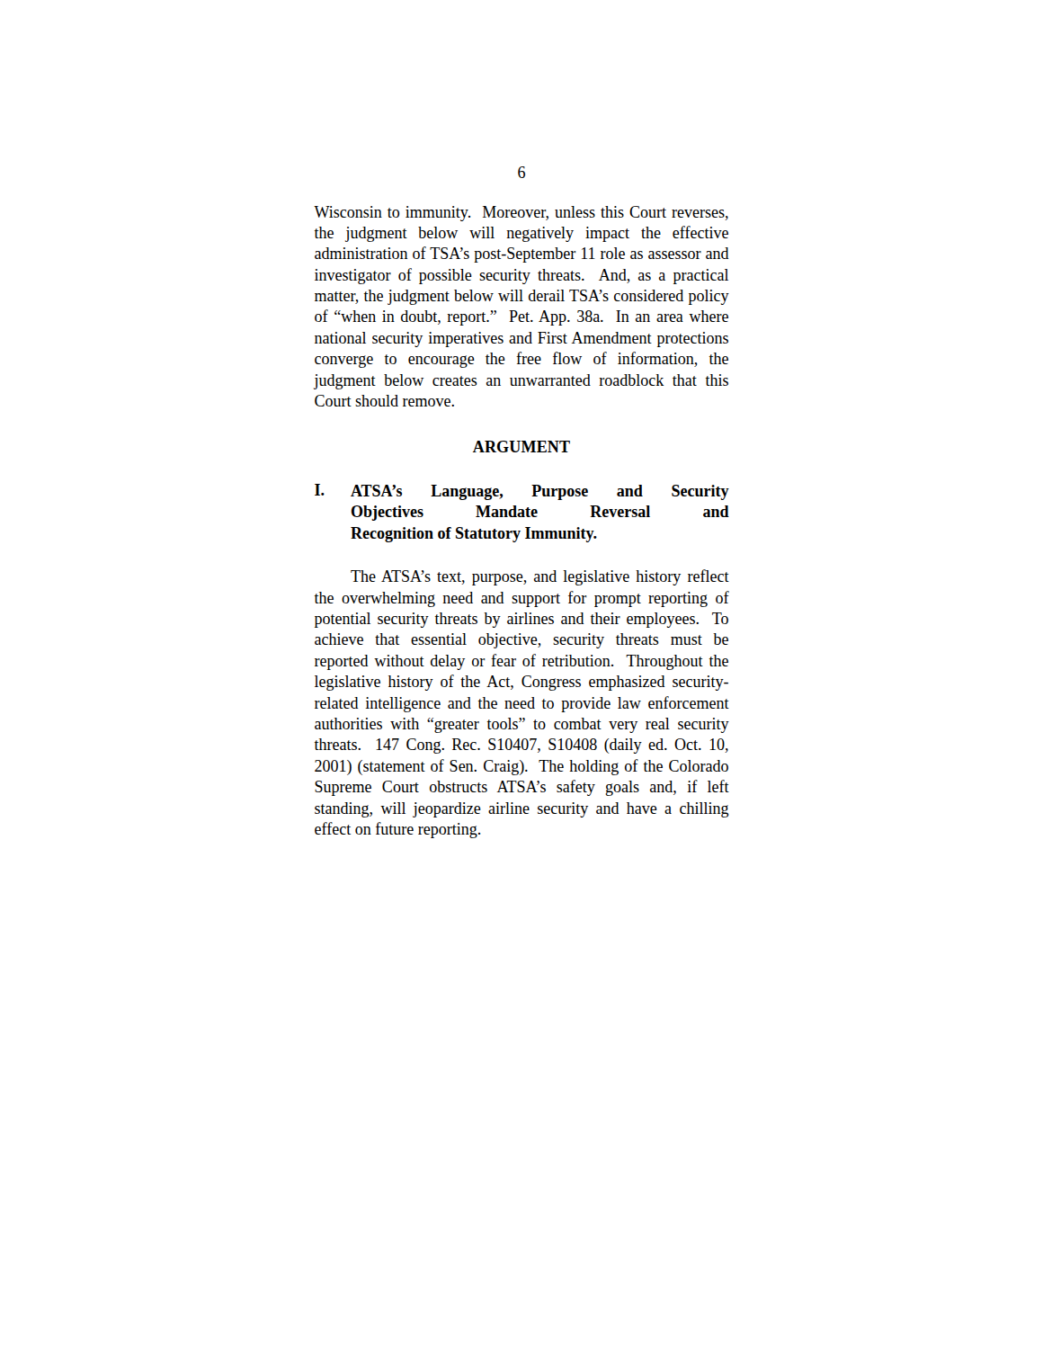6
Wisconsin to immunity. Moreover, unless this Court reverses, the judgment below will negatively impact the effective administration of TSA’s post-September 11 role as assessor and investigator of possible security threats. And, as a practical matter, the judgment below will derail TSA’s considered policy of “when in doubt, report.” Pet. App. 38a. In an area where national security imperatives and First Amendment protections converge to encourage the free flow of information, the judgment below creates an unwarranted roadblock that this Court should remove.
ARGUMENT
I.
ATSA’s Language, Purpose and Security Objectives Mandate Reversal and Recognition of Statutory Immunity.
The ATSA’s text, purpose, and legislative history reflect the overwhelming need and support for prompt reporting of potential security threats by airlines and their employees. To achieve that essential objective, security threats must be reported without delay or fear of retribution. Throughout the legislative history of the Act, Congress emphasized security-related intelligence and the need to provide law enforcement authorities with “greater tools” to combat very real security threats. 147 Cong. Rec. S10407, S10408 (daily ed. Oct. 10, 2001) (statement of Sen. Craig). The holding of the Colorado Supreme Court obstructs ATSA’s safety goals and, if left standing, will jeopardize airline security and have a chilling effect on future reporting.